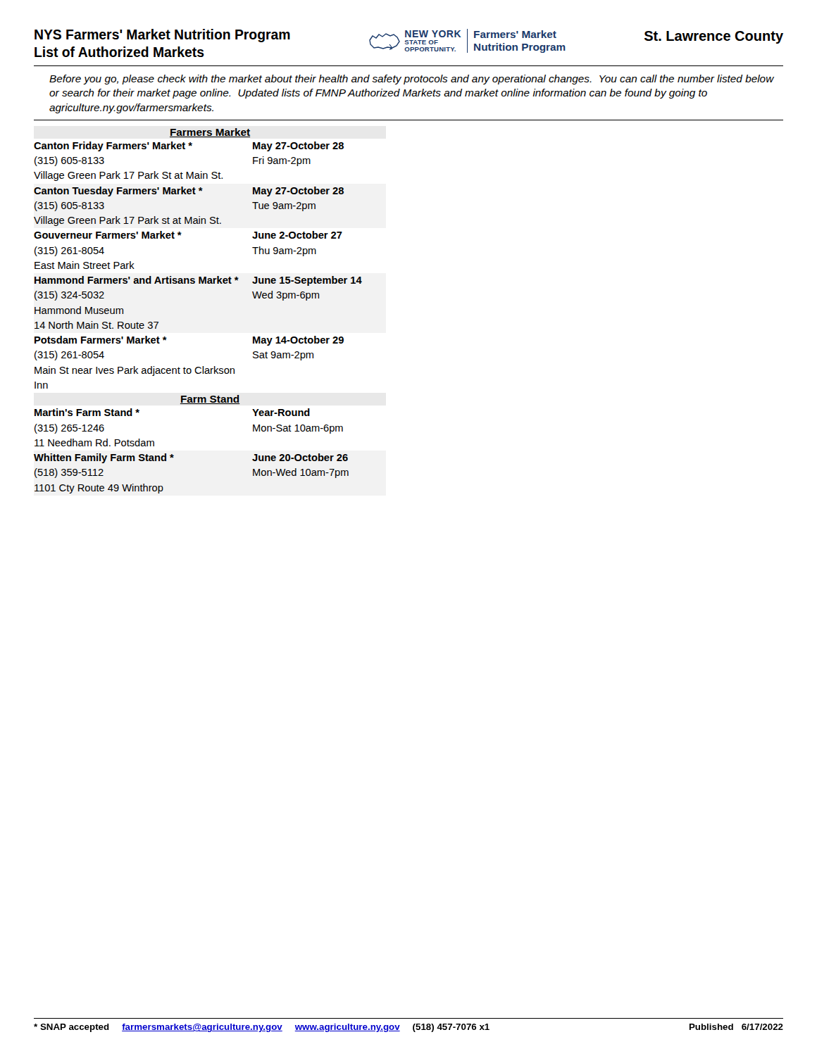NYS Farmers' Market Nutrition Program
List of Authorized Markets
NEW YORK
STATE OF
OPPORTUNITY.
Farmers' Market
Nutrition Program
St. Lawrence County
Before you go, please check with the market about their health and safety protocols and any operational changes. You can call the number listed below or search for their market page online. Updated lists of FMNP Authorized Markets and market online information can be found by going to agriculture.ny.gov/farmersmarkets.
| Farmers Market |
| Canton Friday Farmers' Market * (315) 605-8133 Village Green Park 17 Park St at Main St. | May 27-October 28 Fri 9am-2pm |
| Canton Tuesday Farmers' Market * (315) 605-8133 Village Green Park 17 Park st at Main St. | May 27-October 28 Tue 9am-2pm |
| Gouverneur Farmers' Market * (315) 261-8054 East Main Street Park | June 2-October 27 Thu 9am-2pm |
| Hammond Farmers' and Artisans Market * (315) 324-5032 Hammond Museum 14 North Main St. Route 37 | June 15-September 14 Wed 3pm-6pm |
| Potsdam Farmers' Market * (315) 261-8054 Main St near Ives Park adjacent to Clarkson Inn | May 14-October 29 Sat 9am-2pm |
| Farm Stand |
| Martin's Farm Stand * (315) 265-1246 11 Needham Rd. Potsdam | Year-Round Mon-Sat 10am-6pm |
| Whitten Family Farm Stand * (518) 359-5112 1101 Cty Route 49 Winthrop | June 20-October 26 Mon-Wed 10am-7pm |
* SNAP accepted farmersmarkets@agriculture.ny.gov www.agriculture.ny.gov (518) 457-7076 x1 Published 6/17/2022